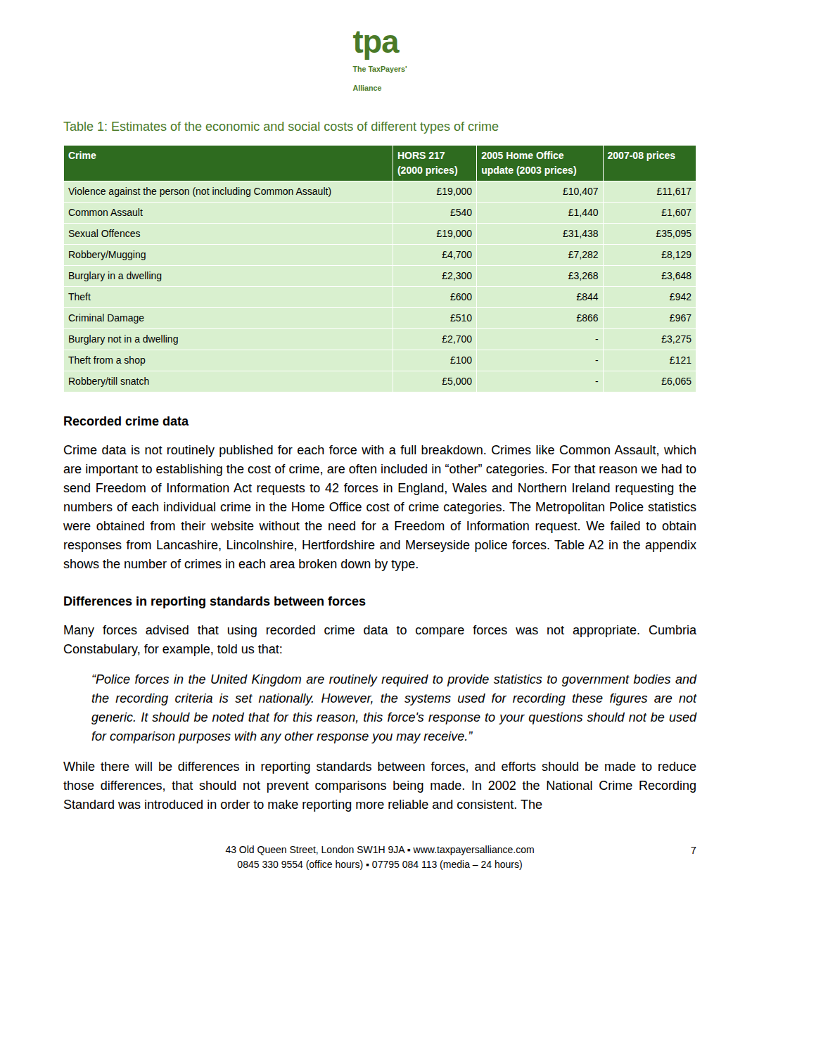tpa
The TaxPayers'
Alliance
Table 1: Estimates of the economic and social costs of different types of crime
| Crime | HORS 217 (2000 prices) | 2005 Home Office update (2003 prices) | 2007-08 prices |
| --- | --- | --- | --- |
| Violence against the person (not including Common Assault) | £19,000 | £10,407 | £11,617 |
| Common Assault | £540 | £1,440 | £1,607 |
| Sexual Offences | £19,000 | £31,438 | £35,095 |
| Robbery/Mugging | £4,700 | £7,282 | £8,129 |
| Burglary in a dwelling | £2,300 | £3,268 | £3,648 |
| Theft | £600 | £844 | £942 |
| Criminal Damage | £510 | £866 | £967 |
| Burglary not in a dwelling | £2,700 | - | £3,275 |
| Theft from a shop | £100 | - | £121 |
| Robbery/till snatch | £5,000 | - | £6,065 |
Recorded crime data
Crime data is not routinely published for each force with a full breakdown. Crimes like Common Assault, which are important to establishing the cost of crime, are often included in “other” categories. For that reason we had to send Freedom of Information Act requests to 42 forces in England, Wales and Northern Ireland requesting the numbers of each individual crime in the Home Office cost of crime categories. The Metropolitan Police statistics were obtained from their website without the need for a Freedom of Information request. We failed to obtain responses from Lancashire, Lincolnshire, Hertfordshire and Merseyside police forces. Table A2 in the appendix shows the number of crimes in each area broken down by type.
Differences in reporting standards between forces
Many forces advised that using recorded crime data to compare forces was not appropriate. Cumbria Constabulary, for example, told us that:
“Police forces in the United Kingdom are routinely required to provide statistics to government bodies and the recording criteria is set nationally. However, the systems used for recording these figures are not generic. It should be noted that for this reason, this force's response to your questions should not be used for comparison purposes with any other response you may receive.”
While there will be differences in reporting standards between forces, and efforts should be made to reduce those differences, that should not prevent comparisons being made. In 2002 the National Crime Recording Standard was introduced in order to make reporting more reliable and consistent. The
7 43 Old Queen Street, London SW1H 9JA ▪ www.taxpayersalliance.com
0845 330 9554 (office hours) ▪ 07795 084 113 (media – 24 hours)